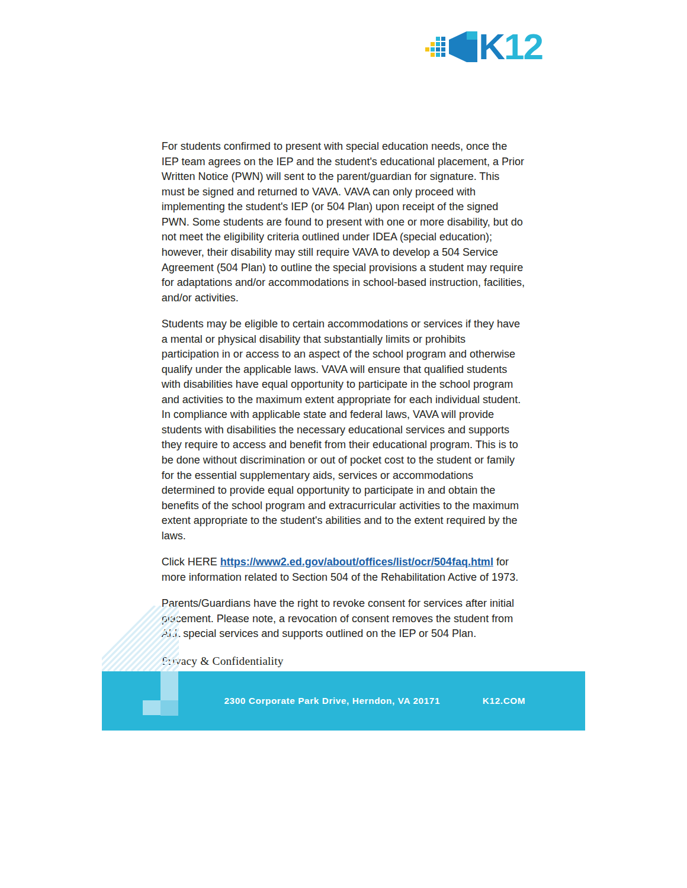K 12
For students confirmed to present with special education needs, once the IEP team agrees on the IEP and the student's educational placement, a Prior Written Notice (PWN) will sent to the parent/guardian for signature. This must be signed and returned to VAVA. VAVA can only proceed with implementing the student's IEP (or 504 Plan) upon receipt of the signed PWN. Some students are found to present with one or more disability, but do not meet the eligibility criteria outlined under IDEA (special education); however, their disability may still require VAVA to develop a 504 Service Agreement (504 Plan) to outline the special provisions a student may require for adaptations and/or accommodations in school-based instruction, facilities, and/or activities.
Students may be eligible to certain accommodations or services if they have a mental or physical disability that substantially limits or prohibits participation in or access to an aspect of the school program and otherwise qualify under the applicable laws. VAVA will ensure that qualified students with disabilities have equal opportunity to participate in the school program and activities to the maximum extent appropriate for each individual student. In compliance with applicable state and federal laws, VAVA will provide students with disabilities the necessary educational services and supports they require to access and benefit from their educational program. This is to be done without discrimination or out of pocket cost to the student or family for the essential supplementary aids, services or accommodations determined to provide equal opportunity to participate in and obtain the benefits of the school program and extracurricular activities to the maximum extent appropriate to the student's abilities and to the extent required by the laws.
Click HERE https://www2.ed.gov/about/offices/list/ocr/504faq.html for more information related to Section 504 of the Rehabilitation Active of 1973.
Parents/Guardians have the right to revoke consent for services after initial placement. Please note, a revocation of consent removes the student from ALL special services and supports outlined on the IEP or 504 Plan.
Privacy & Confidentiality
To maintain privacy of students' special education records, both within its central office and across school systems and databases, VAVA follows protocols consistent with the
2300 Corporate Park Drive, Herndon, VA 20171
K12.COM